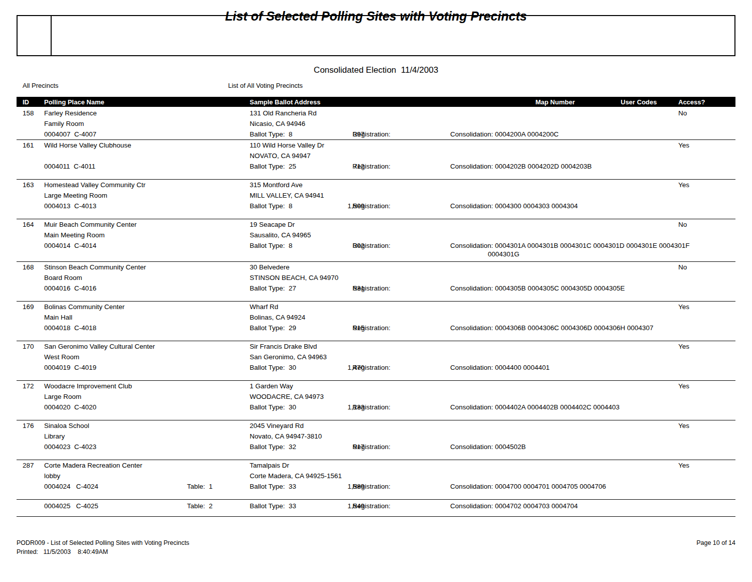List of Selected Polling Sites with Voting Precincts
Consolidated Election 11/4/2003
All Precincts
List of All Voting Precincts
ID Polling Place Name Sample Ballot Address Map Number User Codes Access?
158
Farley Residence
Family Room
0004007 C-4007
131 Old Rancheria Rd
Nicasio, CA 94946
Ballot Type: 8
Registration:
397
Consolidation: 0004200A 0004200C
No
161
Wild Horse Valley Clubhouse
0004011 C-4011
110 Wild Horse Valley Dr
NOVATO, CA 94947
Ballot Type: 25
Registration:
712
Consolidation: 0004202B 0004202D 0004203B
Yes
163
Homestead Valley Community Ctr
Large Meeting Room
0004013 C-4013
315 Montford Ave
MILL VALLEY, CA 94941
Ballot Type: 8
Registration:
1,509
Consolidation: 0004300 0004303 0004304
Yes
164
Muir Beach Community Center
Main Meeting Room
0004014 C-4014
19 Seacape Dr
Sausalito, CA 94965
Ballot Type: 8
Registration:
302
Consolidation: 0004301A 0004301B 0004301C 0004301D 0004301E 0004301F
0004301G
No
168
Stinson Beach Community Center
Board Room
0004016 C-4016
30 Belvedere
STINSON BEACH, CA 94970
Ballot Type: 27
Registration:
531
Consolidation: 0004305B 0004305C 0004305D 0004305E
No
169
Bolinas Community Center
Main Hall
0004018 C-4018
Wharf Rd
Bolinas, CA 94924
Ballot Type: 29
Registration:
915
Consolidation: 0004306B 0004306C 0004306D 0004306H 0004307
Yes
170
San Geronimo Valley Cultural Center
West Room
0004019 C-4019
Sir Francis Drake Blvd
San Geronimo, CA 94963
Ballot Type: 30
Registration:
1,470
Consolidation: 0004400 0004401
Yes
172
Woodacre Improvement Club
Large Room
0004020 C-4020
1 Garden Way
WOODACRE, CA 94973
Ballot Type: 30
Registration:
1,133
Consolidation: 0004402A 0004402B 0004402C 0004403
Yes
176
Sinaloa School
Library
0004023 C-4023
2045 Vineyard Rd
Novato, CA 94947-3810
Ballot Type: 32
Registration:
917
Consolidation: 0004502B
Yes
287
Corte Madera Recreation Center
lobby
0004024 C-4024
Table: 1
Tamalpais Dr
Corte Madera, CA 94925-1561
Ballot Type: 33
Registration:
1,589
Consolidation: 0004700 0004701 0004705 0004706
Yes
0004025 C-4025
Table: 2
Ballot Type: 33
Registration:
1,549
Consolidation: 0004702 0004703 0004704
PODR009 - List of Selected Polling Sites with Voting Precincts
Printed: 11/5/2003 8:40:49AM
Page 10 of 14